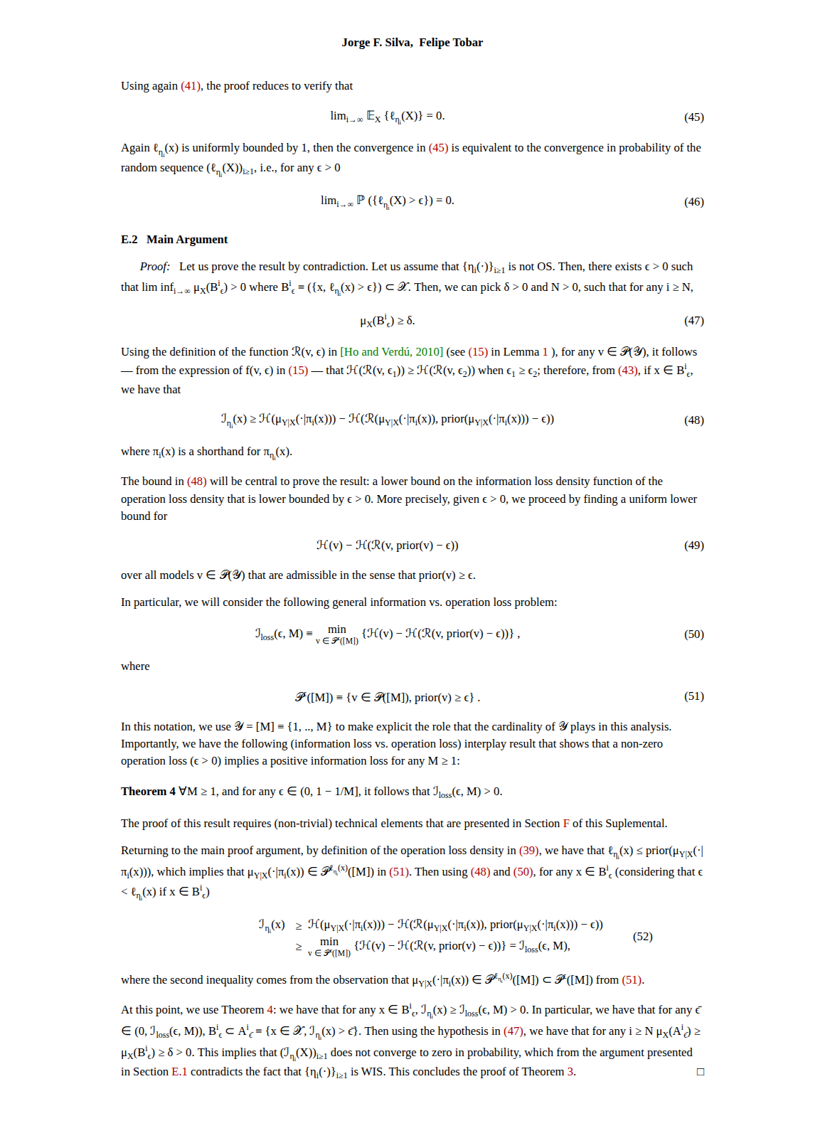Jorge F. Silva, Felipe Tobar
Using again (41), the proof reduces to verify that
limi→∞ 𝔼X {ℓηi(X)} = 0.
(45)
Again ℓηi(x) is uniformly bounded by 1, then the convergence in (45) is equivalent to the convergence in probability of the random sequence (ℓηi(X))i≥1, i.e., for any ϵ > 0
limi→∞ ℙ ({ℓηi(X) > ϵ}) = 0.
(46)
E.2 Main Argument
Proof: Let us prove the result by contradiction. Let us assume that {ηi(·)}i≥1 is not OS. Then, there exists ϵ > 0 such that lim infi→∞ μX(Biϵ) > 0 where Biϵ ≡ ({x, ℓηi(x) > ϵ}) ⊂ 𝒳. Then, we can pick δ > 0 and N > 0, such that for any i ≥ N,
μX(Biϵ) ≥ δ.
(47)
Using the definition of the function ℛ(v, ϵ) in [Ho and Verdú, 2010] (see (15) in Lemma 1 ), for any v ∈ 𝒫(𝒴), it follows — from the expression of f(v, ϵ) in (15) — that ℋ(ℛ(v, ϵ1)) ≥ ℋ(ℛ(v, ϵ2)) when ϵ1 ≥ ϵ2; therefore, from (43), if x ∈ Biϵ, we have that
ℐηi(x) ≥ ℋ(μY|X(·|πi(x))) − ℋ(ℛ(μY|X(·|πi(x)), prior(μY|X(·|πi(x))) − ϵ))
(48)
where πi(x) is a shorthand for πηi(x).
The bound in (48) will be central to prove the result: a lower bound on the information loss density function of the operation loss density that is lower bounded by ϵ > 0. More precisely, given ϵ > 0, we proceed by finding a uniform lower bound for
ℋ(v) − ℋ(ℛ(v, prior(v) − ϵ))
(49)
over all models v ∈ 𝒫(𝒴) that are admissible in the sense that prior(v) ≥ ϵ.
In particular, we will consider the following general information vs. operation loss problem:
ℐloss(ϵ, M) ≡ min v ∈ 𝒫ϵ([M]) {ℋ(v) − ℋ(ℛ(v, prior(v) − ϵ))} ,
(50)
where
𝒫ϵ([M]) ≡ {v ∈ 𝒫([M]), prior(v) ≥ ϵ} .
(51)
In this notation, we use 𝒴 = [M] ≡ {1, .., M} to make explicit the role that the cardinality of 𝒴 plays in this analysis. Importantly, we have the following (information loss vs. operation loss) interplay result that shows that a non-zero operation loss (ϵ > 0) implies a positive information loss for any M ≥ 1:
Theorem 4 ∀M ≥ 1, and for any ϵ ∈ (0, 1 − 1/M], it follows that ℐloss(ϵ, M) > 0.
The proof of this result requires (non-trivial) technical elements that are presented in Section F of this Suplemental.
Returning to the main proof argument, by definition of the operation loss density in (39), we have that ℓηi(x) ≤ prior(μY|X(·|πi(x))), which implies that μY|X(·|πi(x)) ∈ 𝒫ℓηi(x)([M]) in (51). Then using (48) and (50), for any x ∈ Biϵ (considering that ϵ < ℓηi(x) if x ∈ Biϵ)
ℐηi(x)
≥
ℋ(μY|X(·|πi(x))) − ℋ(ℛ(μY|X(·|πi(x)), prior(μY|X(·|πi(x))) − ϵ))
≥
min v ∈ 𝒫ϵ([M]) {ℋ(v) − ℋ(ℛ(v, prior(v) − ϵ))} = ℐloss(ϵ, M),
(52)
where the second inequality comes from the observation that μY|X(·|πi(x)) ∈ 𝒫ℓηi(x)([M]) ⊂ 𝒫ϵ([M]) from (51).
At this point, we use Theorem 4: we have that for any x ∈ Biϵ, ℐηi(x) ≥ ℐloss(ϵ, M) > 0. In particular, we have that for any ϵ̄ ∈ (0, ℐloss(ϵ, M)), Biϵ ⊂ Aiϵ̄ ≡ {x ∈ 𝒳, ℐηi(x) > ϵ̄}. Then using the hypothesis in (47), we have that for any i ≥ N μX(Aiϵ̄) ≥ μX(Biϵ) ≥ δ > 0. This implies that (ℐηi(X))i≥1 does not converge to zero in probability, which from the argument presented in Section E.1 contradicts the fact that {ηi(·)}i≥1 is WIS. This concludes the proof of Theorem 3. □